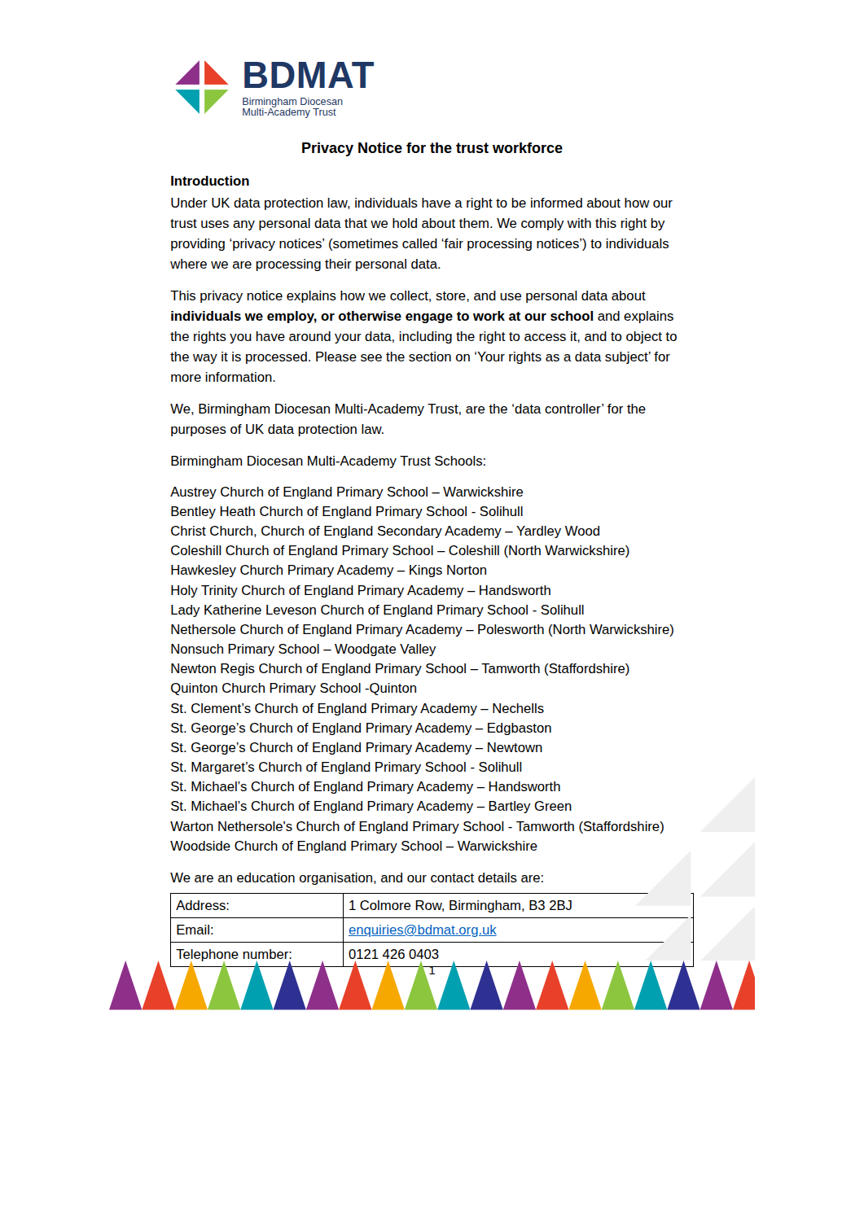BDMAT
Birmingham Diocesan
Multi-Academy Trust
Privacy Notice for the trust workforce
Introduction
Under UK data protection law, individuals have a right to be informed about how our trust uses any personal data that we hold about them. We comply with this right by providing ‘privacy notices’ (sometimes called ‘fair processing notices’) to individuals where we are processing their personal data.
This privacy notice explains how we collect, store, and use personal data about individuals we employ, or otherwise engage to work at our school and explains the rights you have around your data, including the right to access it, and to object to the way it is processed. Please see the section on ‘Your rights as a data subject’ for more information.
We, Birmingham Diocesan Multi-Academy Trust, are the ‘data controller’ for the purposes of UK data protection law.
Birmingham Diocesan Multi-Academy Trust Schools:
Austrey Church of England Primary School – Warwickshire
Bentley Heath Church of England Primary School - Solihull
Christ Church, Church of England Secondary Academy – Yardley Wood
Coleshill Church of England Primary School – Coleshill (North Warwickshire)
Hawkesley Church Primary Academy – Kings Norton
Holy Trinity Church of England Primary Academy – Handsworth
Lady Katherine Leveson Church of England Primary School - Solihull
Nethersole Church of England Primary Academy – Polesworth (North Warwickshire)
Nonsuch Primary School – Woodgate Valley
Newton Regis Church of England Primary School – Tamworth (Staffordshire)
Quinton Church Primary School -Quinton
St. Clement’s Church of England Primary Academy – Nechells
St. George’s Church of England Primary Academy – Edgbaston
St. George’s Church of England Primary Academy – Newtown
St. Margaret’s Church of England Primary School - Solihull
St. Michael’s Church of England Primary Academy – Handsworth
St. Michael’s Church of England Primary Academy – Bartley Green
Warton Nethersole's Church of England Primary School - Tamworth (Staffordshire)
Woodside Church of England Primary School – Warwickshire
We are an education organisation, and our contact details are:
| Address: | 1 Colmore Row, Birmingham, B3 2BJ |
| Email: | enquiries@bdmat.org.uk |
| Telephone number: | 0121 426 0403 |
1